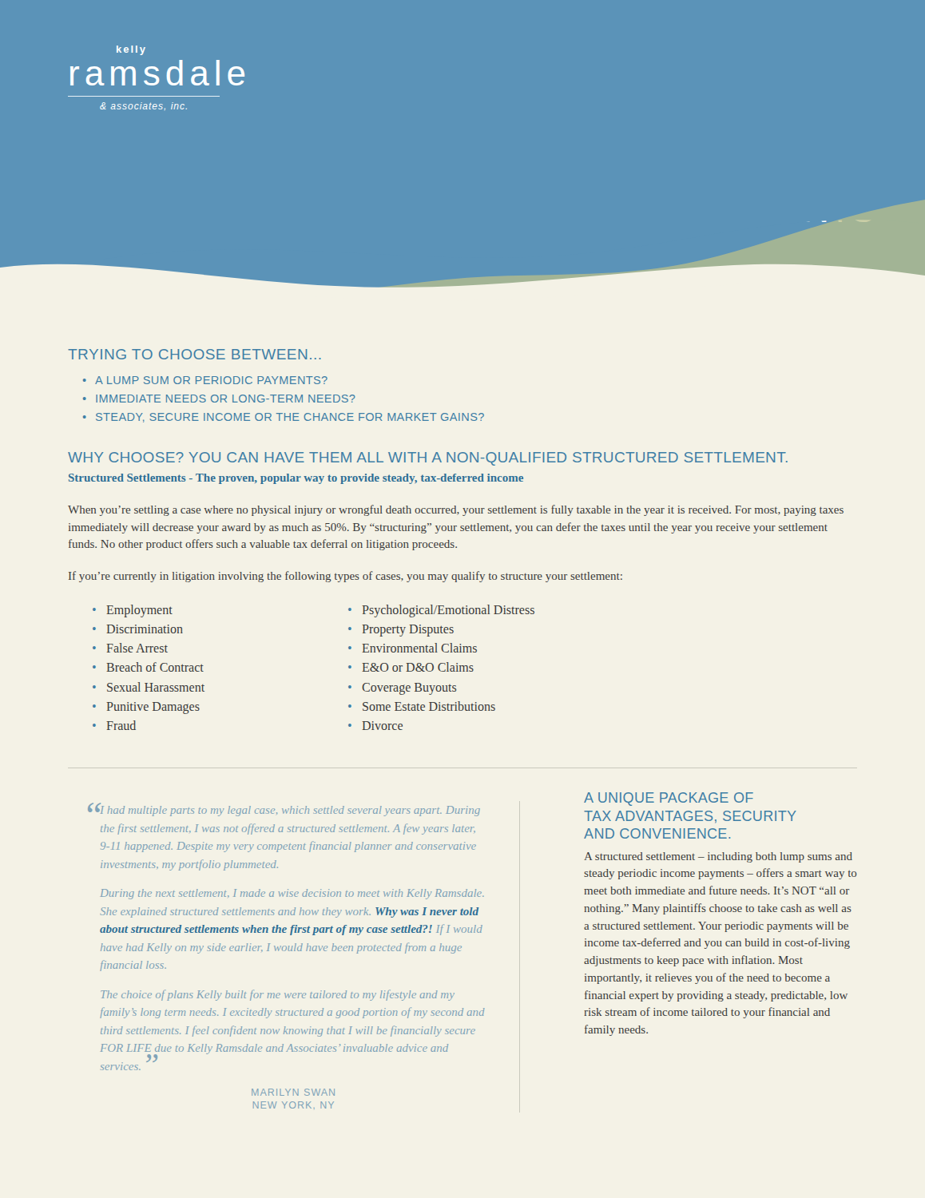kelly ramsdale & associates, inc.
NON-QUALIFIED STRUCTURED SETTLEMENTS
TRYING TO CHOOSE BETWEEN...
A LUMP SUM OR PERIODIC PAYMENTS?
IMMEDIATE NEEDS OR LONG-TERM NEEDS?
STEADY, SECURE INCOME OR THE CHANCE FOR MARKET GAINS?
WHY CHOOSE? YOU CAN HAVE THEM ALL WITH A NON-QUALIFIED STRUCTURED SETTLEMENT.
Structured Settlements - The proven, popular way to provide steady, tax-deferred income
When you’re settling a case where no physical injury or wrongful death occurred, your settlement is fully taxable in the year it is received. For most, paying taxes immediately will decrease your award by as much as 50%. By “structuring” your settlement, you can defer the taxes until the year you receive your settlement funds. No other product offers such a valuable tax deferral on litigation proceeds.
If you’re currently in litigation involving the following types of cases, you may qualify to structure your settlement:
Employment
Discrimination
False Arrest
Breach of Contract
Sexual Harassment
Punitive Damages
Fraud
Psychological/Emotional Distress
Property Disputes
Environmental Claims
E&O or D&O Claims
Coverage Buyouts
Some Estate Distributions
Divorce
“
I had multiple parts to my legal case, which settled several years apart. During the first settlement, I was not offered a structured settlement. A few years later, 9-11 happened. Despite my very competent financial planner and conservative investments, my portfolio plummeted.
During the next settlement, I made a wise decision to meet with Kelly Ramsdale. She explained structured settlements and how they work. Why was I never told about structured settlements when the first part of my case settled?! If I would have had Kelly on my side earlier, I would have been protected from a huge financial loss.
The choice of plans Kelly built for me were tailored to my lifestyle and my family’s long term needs. I excitedly structured a good portion of my second and third settlements. I feel confident now knowing that I will be financially secure FOR LIFE due to Kelly Ramsdale and Associates’ invaluable advice and services.”
MARILYN SWAN
NEW YORK, NY
A UNIQUE PACKAGE OF
TAX ADVANTAGES, SECURITY
AND CONVENIENCE.
A structured settlement – including both lump sums and steady periodic income payments – offers a smart way to meet both immediate and future needs. It’s NOT “all or nothing.” Many plaintiffs choose to take cash as well as a structured settlement. Your periodic payments will be income tax-deferred and you can build in cost-of-living adjustments to keep pace with inflation. Most importantly, it relieves you of the need to become a financial expert by providing a steady, predictable, low risk stream of income tailored to your financial and family needs.